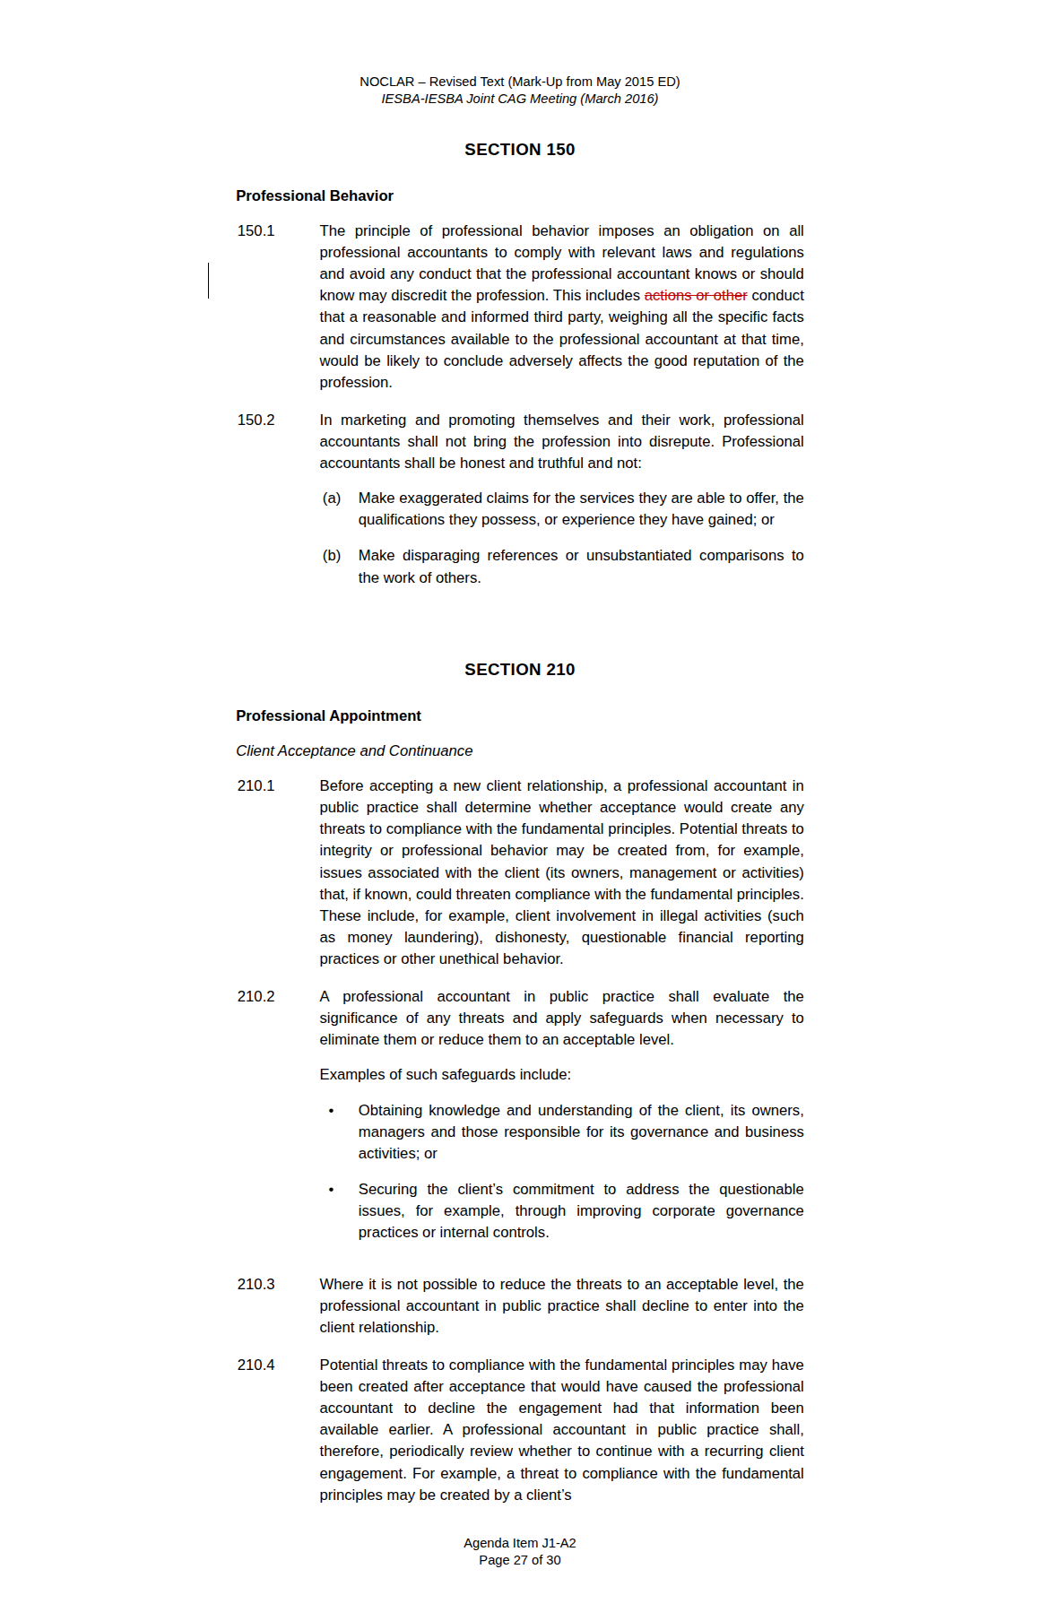NOCLAR – Revised Text (Mark-Up from May 2015 ED)
IESBA-IESBA Joint CAG Meeting (March 2016)
SECTION 150
Professional Behavior
150.1
The principle of professional behavior imposes an obligation on all professional accountants to comply with relevant laws and regulations and avoid any conduct that the professional accountant knows or should know may discredit the profession. This includes actions or other conduct that a reasonable and informed third party, weighing all the specific facts and circumstances available to the professional accountant at that time, would be likely to conclude adversely affects the good reputation of the profession.
150.2
In marketing and promoting themselves and their work, professional accountants shall not bring the profession into disrepute. Professional accountants shall be honest and truthful and not:
(a) Make exaggerated claims for the services they are able to offer, the qualifications they possess, or experience they have gained; or
(b) Make disparaging references or unsubstantiated comparisons to the work of others.
SECTION 210
Professional Appointment
Client Acceptance and Continuance
210.1
Before accepting a new client relationship, a professional accountant in public practice shall determine whether acceptance would create any threats to compliance with the fundamental principles. Potential threats to integrity or professional behavior may be created from, for example, issues associated with the client (its owners, management or activities) that, if known, could threaten compliance with the fundamental principles. These include, for example, client involvement in illegal activities (such as money laundering), dishonesty, questionable financial reporting practices or other unethical behavior.
210.2
A professional accountant in public practice shall evaluate the significance of any threats and apply safeguards when necessary to eliminate them or reduce them to an acceptable level.
Examples of such safeguards include:
•Obtaining knowledge and understanding of the client, its owners, managers and those responsible for its governance and business activities; or
•Securing the client’s commitment to address the questionable issues, for example, through improving corporate governance practices or internal controls.
210.3
Where it is not possible to reduce the threats to an acceptable level, the professional accountant in public practice shall decline to enter into the client relationship.
210.4
Potential threats to compliance with the fundamental principles may have been created after acceptance that would have caused the professional accountant to decline the engagement had that information been available earlier. A professional accountant in public practice shall, therefore, periodically review whether to continue with a recurring client engagement. For example, a threat to compliance with the fundamental principles may be created by a client’s
Agenda Item J1-A2
Page 27 of 30